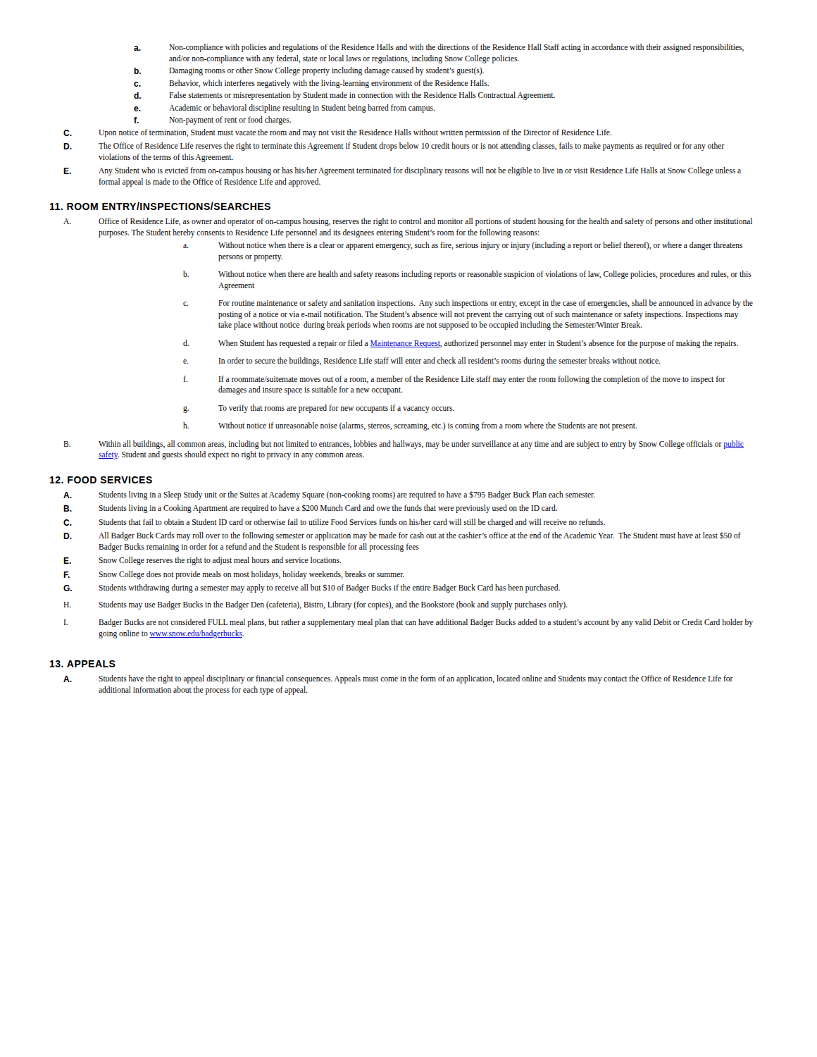a. Non-compliance with policies and regulations of the Residence Halls and with the directions of the Residence Hall Staff acting in accordance with their assigned responsibilities, and/or non-compliance with any federal, state or local laws or regulations, including Snow College policies.
b. Damaging rooms or other Snow College property including damage caused by student’s guest(s).
c. Behavior, which interferes negatively with the living-learning environment of the Residence Halls.
d. False statements or misrepresentation by Student made in connection with the Residence Halls Contractual Agreement.
e. Academic or behavioral discipline resulting in Student being barred from campus.
f. Non-payment of rent or food charges.
C. Upon notice of termination, Student must vacate the room and may not visit the Residence Halls without written permission of the Director of Residence Life.
D. The Office of Residence Life reserves the right to terminate this Agreement if Student drops below 10 credit hours or is not attending classes, fails to make payments as required or for any other violations of the terms of this Agreement.
E. Any Student who is evicted from on-campus housing or has his/her Agreement terminated for disciplinary reasons will not be eligible to live in or visit Residence Life Halls at Snow College unless a formal appeal is made to the Office of Residence Life and approved.
11. ROOM ENTRY/INSPECTIONS/SEARCHES
A. Office of Residence Life, as owner and operator of on-campus housing, reserves the right to control and monitor all portions of student housing for the health and safety of persons and other institutional purposes. The Student hereby consents to Residence Life personnel and its designees entering Student’s room for the following reasons:
a. Without notice when there is a clear or apparent emergency, such as fire, serious injury or injury (including a report or belief thereof), or where a danger threatens persons or property.
b. Without notice when there are health and safety reasons including reports or reasonable suspicion of violations of law, College policies, procedures and rules, or this Agreement
c. For routine maintenance or safety and sanitation inspections. Any such inspections or entry, except in the case of emergencies, shall be announced in advance by the posting of a notice or via e-mail notification. The Student’s absence will not prevent the carrying out of such maintenance or safety inspections. Inspections may take place without notice during break periods when rooms are not supposed to be occupied including the Semester/Winter Break.
d. When Student has requested a repair or filed a Maintenance Request, authorized personnel may enter in Student’s absence for the purpose of making the repairs.
e. In order to secure the buildings, Residence Life staff will enter and check all resident’s rooms during the semester breaks without notice.
f. If a roommate/suitemate moves out of a room, a member of the Residence Life staff may enter the room following the completion of the move to inspect for damages and insure space is suitable for a new occupant.
g. To verify that rooms are prepared for new occupants if a vacancy occurs.
h. Without notice if unreasonable noise (alarms, stereos, screaming, etc.) is coming from a room where the Students are not present.
B. Within all buildings, all common areas, including but not limited to entrances, lobbies and hallways, may be under surveillance at any time and are subject to entry by Snow College officials or public safety. Student and guests should expect no right to privacy in any common areas.
12. FOOD SERVICES
A. Students living in a Sleep Study unit or the Suites at Academy Square (non-cooking rooms) are required to have a $795 Badger Buck Plan each semester.
B. Students living in a Cooking Apartment are required to have a $200 Munch Card and owe the funds that were previously used on the ID card.
C. Students that fail to obtain a Student ID card or otherwise fail to utilize Food Services funds on his/her card will still be charged and will receive no refunds.
D. All Badger Buck Cards may roll over to the following semester or application may be made for cash out at the cashier’s office at the end of the Academic Year. The Student must have at least $50 of Badger Bucks remaining in order for a refund and the Student is responsible for all processing fees
E. Snow College reserves the right to adjust meal hours and service locations.
F. Snow College does not provide meals on most holidays, holiday weekends, breaks or summer.
G. Students withdrawing during a semester may apply to receive all but $10 of Badger Bucks if the entire Badger Buck Card has been purchased.
H. Students may use Badger Bucks in the Badger Den (cafeteria), Bistro, Library (for copies), and the Bookstore (book and supply purchases only).
I. Badger Bucks are not considered FULL meal plans, but rather a supplementary meal plan that can have additional Badger Bucks added to a student’s account by any valid Debit or Credit Card holder by going online to www.snow.edu/badgerbucks.
13. APPEALS
A. Students have the right to appeal disciplinary or financial consequences. Appeals must come in the form of an application, located online and Students may contact the Office of Residence Life for additional information about the process for each type of appeal.